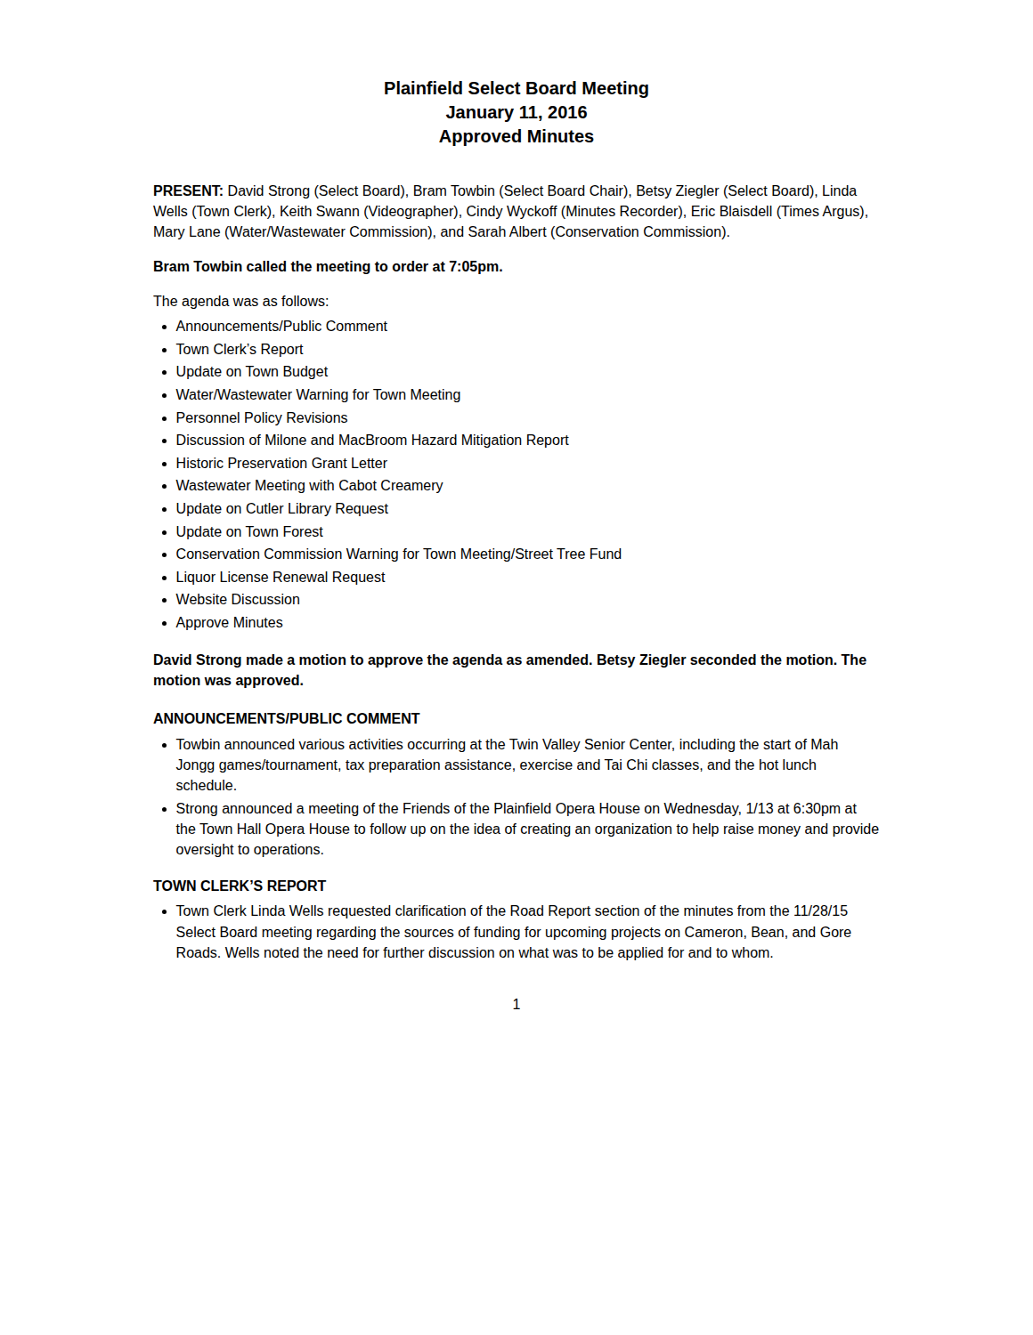Plainfield Select Board Meeting January 11, 2016 Approved Minutes
PRESENT: David Strong (Select Board), Bram Towbin (Select Board Chair), Betsy Ziegler (Select Board), Linda Wells (Town Clerk), Keith Swann (Videographer), Cindy Wyckoff (Minutes Recorder), Eric Blaisdell (Times Argus), Mary Lane (Water/Wastewater Commission), and Sarah Albert (Conservation Commission).
Bram Towbin called the meeting to order at 7:05pm.
The agenda was as follows:
Announcements/Public Comment
Town Clerk’s Report
Update on Town Budget
Water/Wastewater Warning for Town Meeting
Personnel Policy Revisions
Discussion of Milone and MacBroom Hazard Mitigation Report
Historic Preservation Grant Letter
Wastewater Meeting with Cabot Creamery
Update on Cutler Library Request
Update on Town Forest
Conservation Commission Warning for Town Meeting/Street Tree Fund
Liquor License Renewal Request
Website Discussion
Approve Minutes
David Strong made a motion to approve the agenda as amended. Betsy Ziegler seconded the motion. The motion was approved.
Announcements/Public Comment
Towbin announced various activities occurring at the Twin Valley Senior Center, including the start of Mah Jongg games/tournament, tax preparation assistance, exercise and Tai Chi classes, and the hot lunch schedule.
Strong announced a meeting of the Friends of the Plainfield Opera House on Wednesday, 1/13 at 6:30pm at the Town Hall Opera House to follow up on the idea of creating an organization to help raise money and provide oversight to operations.
Town Clerk’s Report
Town Clerk Linda Wells requested clarification of the Road Report section of the minutes from the 11/28/15 Select Board meeting regarding the sources of funding for upcoming projects on Cameron, Bean, and Gore Roads. Wells noted the need for further discussion on what was to be applied for and to whom.
1